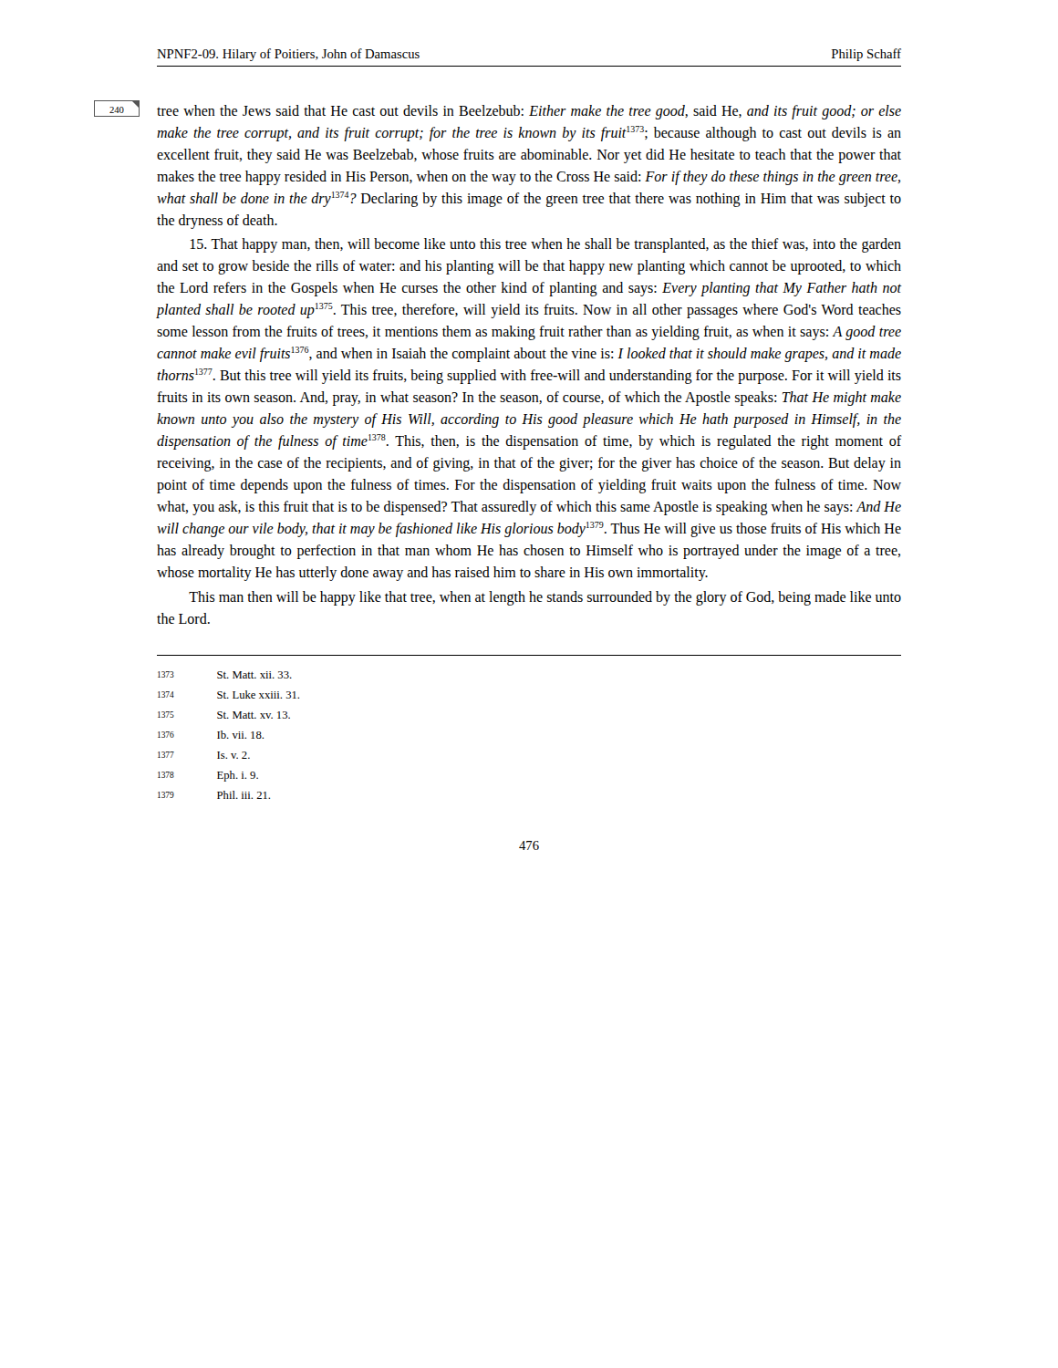NPNF2-09. Hilary of Poitiers, John of Damascus
Philip Schaff
240
tree when the Jews said that He cast out devils in Beelzebub: Either make the tree good, said He, and its fruit good; or else make the tree corrupt, and its fruit corrupt; for the tree is known by its fruit1373; because although to cast out devils is an excellent fruit, they said He was Beelzebab, whose fruits are abominable. Nor yet did He hesitate to teach that the power that makes the tree happy resided in His Person, when on the way to the Cross He said: For if they do these things in the green tree, what shall be done in the dry1374? Declaring by this image of the green tree that there was nothing in Him that was subject to the dryness of death.
15. That happy man, then, will become like unto this tree when he shall be transplanted, as the thief was, into the garden and set to grow beside the rills of water: and his planting will be that happy new planting which cannot be uprooted, to which the Lord refers in the Gospels when He curses the other kind of planting and says: Every planting that My Father hath not planted shall be rooted up1375. This tree, therefore, will yield its fruits. Now in all other passages where God's Word teaches some lesson from the fruits of trees, it mentions them as making fruit rather than as yielding fruit, as when it says: A good tree cannot make evil fruits1376, and when in Isaiah the complaint about the vine is: I looked that it should make grapes, and it made thorns1377. But this tree will yield its fruits, being supplied with free-will and understanding for the purpose. For it will yield its fruits in its own season. And, pray, in what season? In the season, of course, of which the Apostle speaks: That He might make known unto you also the mystery of His Will, according to His good pleasure which He hath purposed in Himself, in the dispensation of the fulness of time1378. This, then, is the dispensation of time, by which is regulated the right moment of receiving, in the case of the recipients, and of giving, in that of the giver; for the giver has choice of the season. But delay in point of time depends upon the fulness of times. For the dispensation of yielding fruit waits upon the fulness of time. Now what, you ask, is this fruit that is to be dispensed? That assuredly of which this same Apostle is speaking when he says: And He will change our vile body, that it may be fashioned like His glorious body1379. Thus He will give us those fruits of His which He has already brought to perfection in that man whom He has chosen to Himself who is portrayed under the image of a tree, whose mortality He has utterly done away and has raised him to share in His own immortality.
This man then will be happy like that tree, when at length he stands surrounded by the glory of God, being made like unto the Lord.
| 1373 | St. Matt. xii. 33. |
| 1374 | St. Luke xxiii. 31. |
| 1375 | St. Matt. xv. 13. |
| 1376 | Ib. vii. 18. |
| 1377 | Is. v. 2. |
| 1378 | Eph. i. 9. |
| 1379 | Phil. iii. 21. |
476